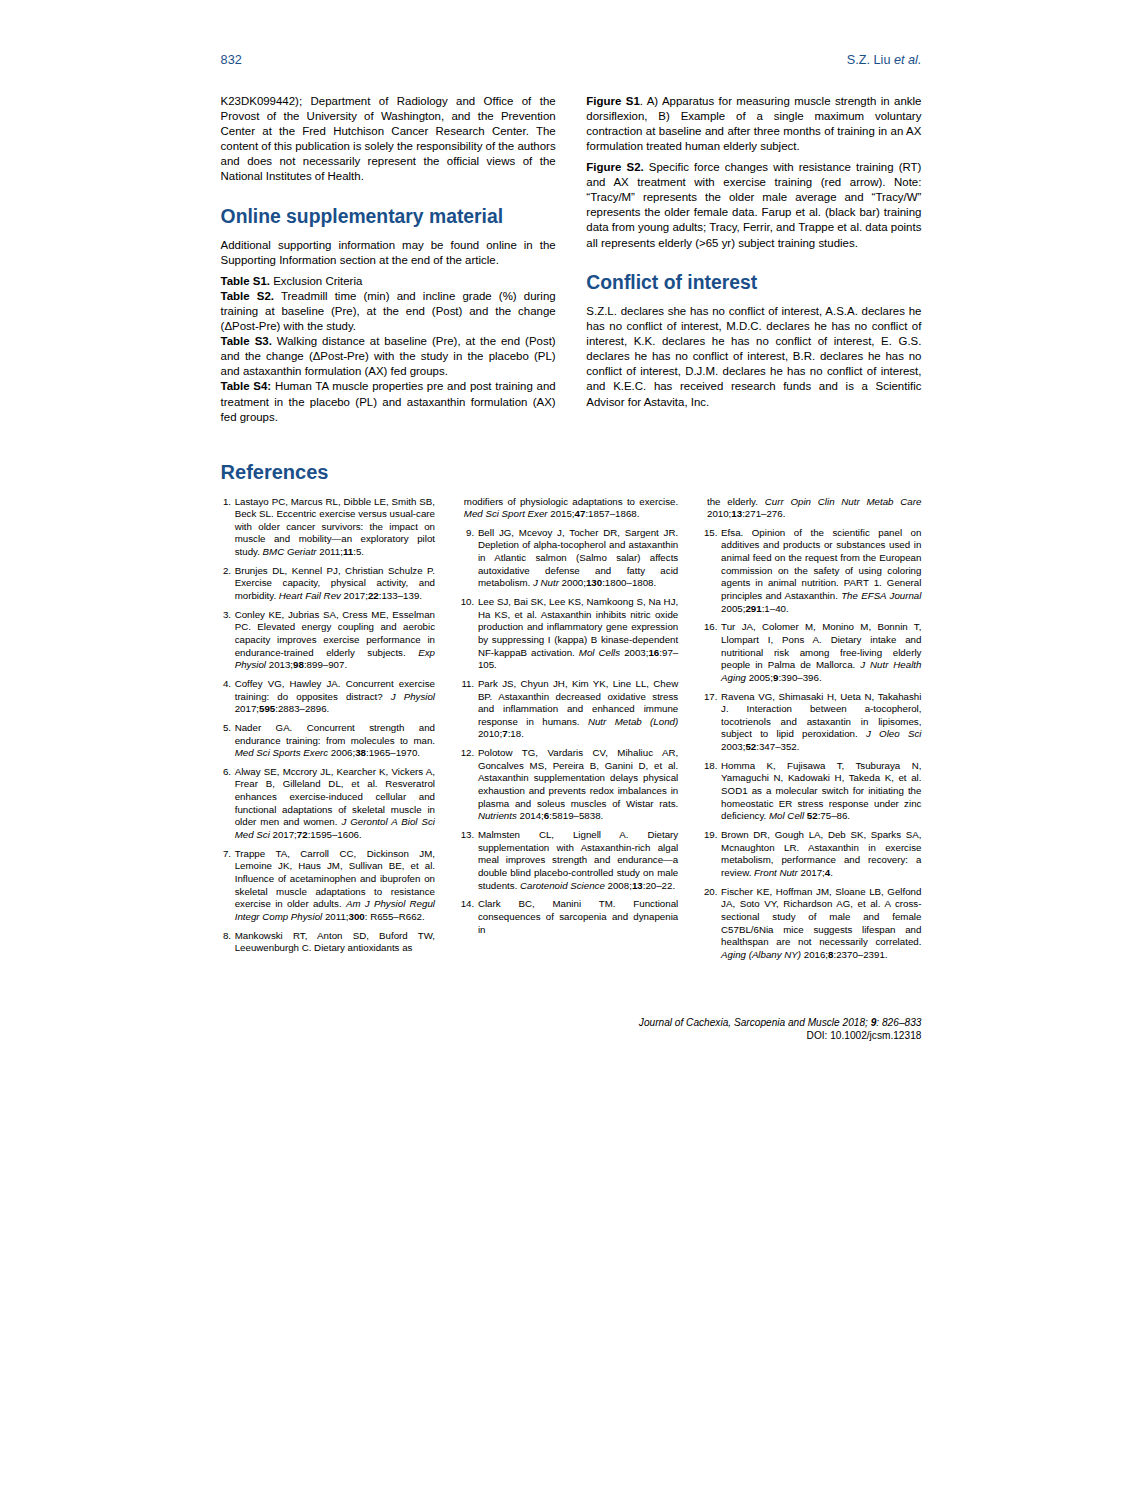832
S.Z. Liu et al.
K23DK099442); Department of Radiology and Office of the Provost of the University of Washington, and the Prevention Center at the Fred Hutchison Cancer Research Center. The content of this publication is solely the responsibility of the authors and does not necessarily represent the official views of the National Institutes of Health.
Online supplementary material
Additional supporting information may be found online in the Supporting Information section at the end of the article.
Table S1. Exclusion Criteria
Table S2. Treadmill time (min) and incline grade (%) during training at baseline (Pre), at the end (Post) and the change (ΔPost-Pre) with the study.
Table S3. Walking distance at baseline (Pre), at the end (Post) and the change (ΔPost-Pre) with the study in the placebo (PL) and astaxanthin formulation (AX) fed groups.
Table S4: Human TA muscle properties pre and post training and treatment in the placebo (PL) and astaxanthin formulation (AX) fed groups.
Figure S1. A) Apparatus for measuring muscle strength in ankle dorsiflexion, B) Example of a single maximum voluntary contraction at baseline and after three months of training in an AX formulation treated human elderly subject.
Figure S2. Specific force changes with resistance training (RT) and AX treatment with exercise training (red arrow). Note: “Tracy/M” represents the older male average and “Tracy/W” represents the older female data. Farup et al. (black bar) training data from young adults; Tracy, Ferrir, and Trappe et al. data points all represents elderly (>65 yr) subject training studies.
Conflict of interest
S.Z.L. declares she has no conflict of interest, A.S.A. declares he has no conflict of interest, M.D.C. declares he has no conflict of interest, K.K. declares he has no conflict of interest, E. G.S. declares he has no conflict of interest, B.R. declares he has no conflict of interest, D.J.M. declares he has no conflict of interest, and K.E.C. has received research funds and is a Scientific Advisor for Astavita, Inc.
References
Lastayo PC, Marcus RL, Dibble LE, Smith SB, Beck SL. Eccentric exercise versus usual-care with older cancer survivors: the impact on muscle and mobility—an exploratory pilot study. BMC Geriatr 2011;11:5.
Brunjes DL, Kennel PJ, Christian Schulze P. Exercise capacity, physical activity, and morbidity. Heart Fail Rev 2017;22:133–139.
Conley KE, Jubrias SA, Cress ME, Esselman PC. Elevated energy coupling and aerobic capacity improves exercise performance in endurance-trained elderly subjects. Exp Physiol 2013;98:899–907.
Coffey VG, Hawley JA. Concurrent exercise training: do opposites distract? J Physiol 2017;595:2883–2896.
Nader GA. Concurrent strength and endurance training: from molecules to man. Med Sci Sports Exerc 2006;38:1965–1970.
Alway SE, Mccrory JL, Kearcher K, Vickers A, Frear B, Gilleland DL, et al. Resveratrol enhances exercise-induced cellular and functional adaptations of skeletal muscle in older men and women. J Gerontol A Biol Sci Med Sci 2017;72:1595–1606.
Trappe TA, Carroll CC, Dickinson JM, Lemoine JK, Haus JM, Sullivan BE, et al. Influence of acetaminophen and ibuprofen on skeletal muscle adaptations to resistance exercise in older adults. Am J Physiol Regul Integr Comp Physiol 2011;300: R655–R662.
Mankowski RT, Anton SD, Buford TW, Leeuwenburgh C. Dietary antioxidants as
modifiers of physiologic adaptations to exercise. Med Sci Sport Exer 2015;47:1857–1868.
Bell JG, Mcevoy J, Tocher DR, Sargent JR. Depletion of alpha-tocopherol and astaxanthin in Atlantic salmon (Salmo salar) affects autoxidative defense and fatty acid metabolism. J Nutr 2000;130:1800–1808.
Lee SJ, Bai SK, Lee KS, Namkoong S, Na HJ, Ha KS, et al. Astaxanthin inhibits nitric oxide production and inflammatory gene expression by suppressing I (kappa) B kinase-dependent NF-kappaB activation. Mol Cells 2003;16:97–105.
Park JS, Chyun JH, Kim YK, Line LL, Chew BP. Astaxanthin decreased oxidative stress and inflammation and enhanced immune response in humans. Nutr Metab (Lond) 2010;7:18.
Polotow TG, Vardaris CV, Mihaliuc AR, Goncalves MS, Pereira B, Ganini D, et al. Astaxanthin supplementation delays physical exhaustion and prevents redox imbalances in plasma and soleus muscles of Wistar rats. Nutrients 2014;6:5819–5838.
Malmsten CL, Lignell A. Dietary supplementation with Astaxanthin-rich algal meal improves strength and endurance—a double blind placebo-controlled study on male students. Carotenoid Science 2008;13:20–22.
Clark BC, Manini TM. Functional consequences of sarcopenia and dynapenia in
the elderly. Curr Opin Clin Nutr Metab Care 2010;13:271–276.
Efsa. Opinion of the scientific panel on additives and products or substances used in animal feed on the request from the European commission on the safety of using coloring agents in animal nutrition. PART 1. General principles and Astaxanthin. The EFSA Journal 2005;291:1–40.
Tur JA, Colomer M, Monino M, Bonnin T, Llompart I, Pons A. Dietary intake and nutritional risk among free-living elderly people in Palma de Mallorca. J Nutr Health Aging 2005;9:390–396.
Ravena VG, Shimasaki H, Ueta N, Takahashi J. Interaction between a-tocopherol, tocotrienols and astaxantin in lipisomes, subject to lipid peroxidation. J Oleo Sci 2003;52:347–352.
Homma K, Fujisawa T, Tsuburaya N, Yamaguchi N, Kadowaki H, Takeda K, et al. SOD1 as a molecular switch for initiating the homeostatic ER stress response under zinc deficiency. Mol Cell 52:75–86.
Brown DR, Gough LA, Deb SK, Sparks SA, Mcnaughton LR. Astaxanthin in exercise metabolism, performance and recovery: a review. Front Nutr 2017;4.
Fischer KE, Hoffman JM, Sloane LB, Gelfond JA, Soto VY, Richardson AG, et al. A cross-sectional study of male and female C57BL/6Nia mice suggests lifespan and healthspan are not necessarily correlated. Aging (Albany NY) 2016;8:2370–2391.
Journal of Cachexia, Sarcopenia and Muscle 2018; 9: 826–833
DOI: 10.1002/jcsm.12318